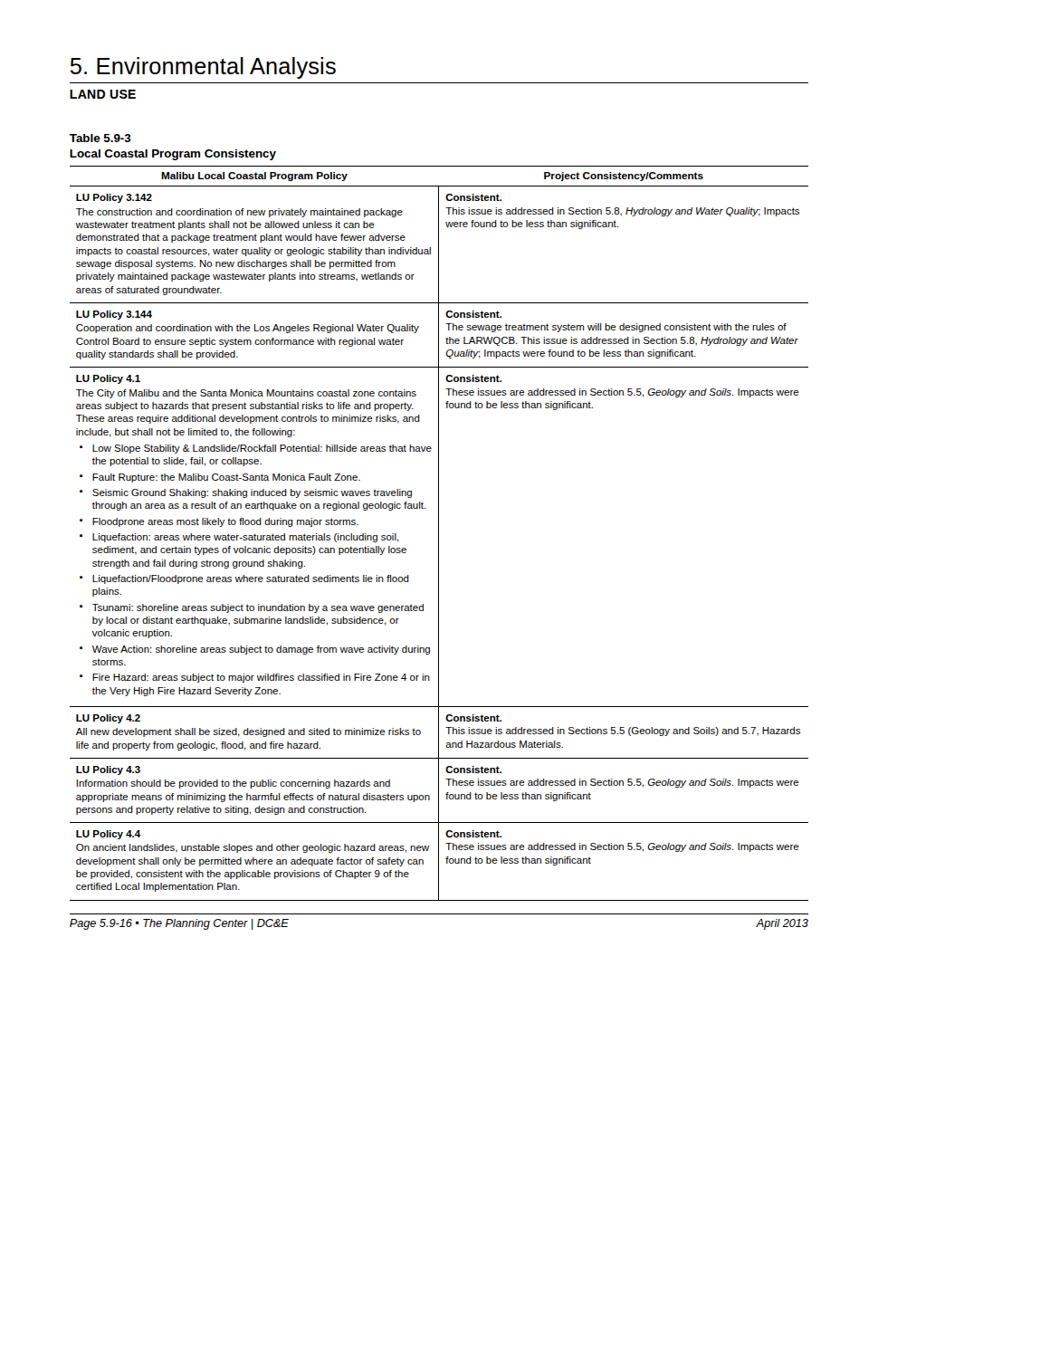5. Environmental Analysis
LAND USE
Table 5.9-3
Local Coastal Program Consistency
| Malibu Local Coastal Program Policy | Project Consistency/Comments |
| --- | --- |
| LU Policy 3.142 The construction and coordination of new privately maintained package wastewater treatment plants shall not be allowed unless it can be demonstrated that a package treatment plant would have fewer adverse impacts to coastal resources, water quality or geologic stability than individual sewage disposal systems. No new discharges shall be permitted from privately maintained package wastewater plants into streams, wetlands or areas of saturated groundwater. | Consistent. This issue is addressed in Section 5.8, Hydrology and Water Quality ; Impacts were found to be less than significant. |
| LU Policy 3.144 Cooperation and coordination with the Los Angeles Regional Water Quality Control Board to ensure septic system conformance with regional water quality standards shall be provided. | Consistent. The sewage treatment system will be designed consistent with the rules of the LARWQCB. This issue is addressed in Section 5.8, Hydrology and Water Quality ; Impacts were found to be less than significant. |
| LU Policy 4.1 The City of Malibu and the Santa Monica Mountains coastal zone contains areas subject to hazards that present substantial risks to life and property. These areas require additional development controls to minimize risks, and include, but shall not be limited to, the following: Low Slope Stability & Landslide/Rockfall Potential: hillside areas that have the potential to slide, fail, or collapse. Fault Rupture: the Malibu Coast-Santa Monica Fault Zone. Seismic Ground Shaking: shaking induced by seismic waves traveling through an area as a result of an earthquake on a regional geologic fault. Floodprone areas most likely to flood during major storms. Liquefaction: areas where water-saturated materials (including soil, sediment, and certain types of volcanic deposits) can potentially lose strength and fail during strong ground shaking. Liquefaction/Floodprone areas where saturated sediments lie in flood plains. Tsunami: shoreline areas subject to inundation by a sea wave generated by local or distant earthquake, submarine landslide, subsidence, or volcanic eruption. Wave Action: shoreline areas subject to damage from wave activity during storms. Fire Hazard: areas subject to major wildfires classified in Fire Zone 4 or in the Very High Fire Hazard Severity Zone. | Consistent. These issues are addressed in Section 5.5, Geology and Soils . Impacts were found to be less than significant. |
| LU Policy 4.2 All new development shall be sized, designed and sited to minimize risks to life and property from geologic, flood, and fire hazard. | Consistent. This issue is addressed in Sections 5.5 (Geology and Soils) and 5.7, Hazards and Hazardous Materials. |
| LU Policy 4.3 Information should be provided to the public concerning hazards and appropriate means of minimizing the harmful effects of natural disasters upon persons and property relative to siting, design and construction. | Consistent. These issues are addressed in Section 5.5, Geology and Soils . Impacts were found to be less than significant |
| LU Policy 4.4 On ancient landslides, unstable slopes and other geologic hazard areas, new development shall only be permitted where an adequate factor of safety can be provided, consistent with the applicable provisions of Chapter 9 of the certified Local Implementation Plan. | Consistent. These issues are addressed in Section 5.5, Geology and Soils . Impacts were found to be less than significant |
Page 5.9-16 • The Planning Center | DC&E
April 2013